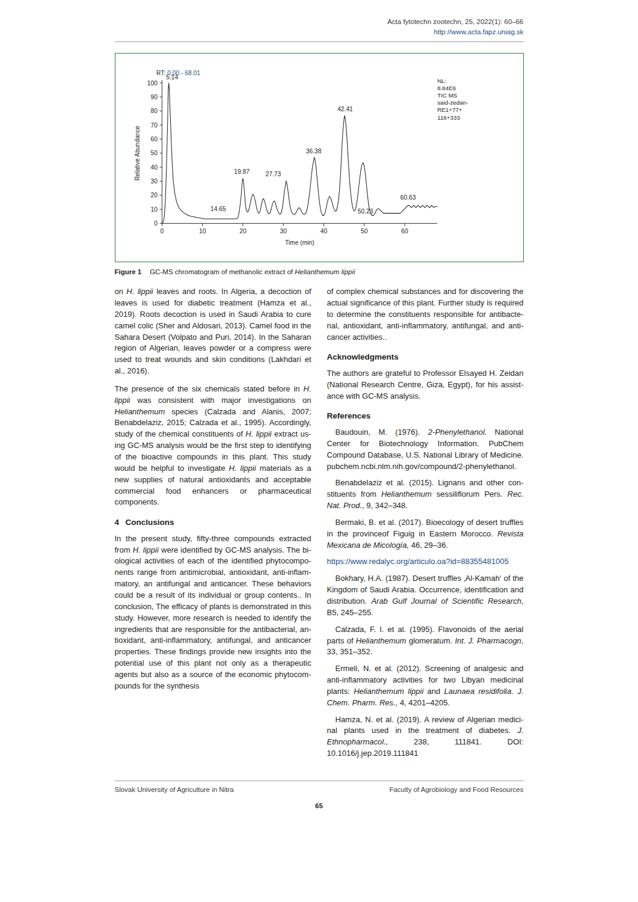Acta fytotechn zootechn, 25, 2022(1): 60–66
http://www.acta.fapz.uniag.sk
RT: 0.00 - 68.01 NL: 8.84E6 TIC MS said-zedan- RE1+77+ 116+333 100 90 80 70 60 50 40 30 20 10 0 Relative Abundance 0 10 20 30 40 50 60 Time (min) 5.14 14.65 19.87 27.73 36.38 42.41 50.23 60.63
Figure 1 GC-MS chromatogram of methanolic extract of Helianthemum lippii
on H. lippii leaves and roots. In Algeria, a decoction of leaves is used for diabetic treatment (Hamza et al., 2019). Roots decoction is used in Saudi Arabia to cure camel colic (Sher and Aldosari, 2013). Camel food in the Sahara Desert (Volpato and Puri, 2014). In the Saharan region of Algerian, leaves powder or a compress were used to treat wounds and skin conditions (Lakhdari et al., 2016).
The presence of the six chemicals stated before in H. lippii was consistent with major investigations on Helianthemum species (Calzada and Alanis, 2007; Benabdelaziz, 2015; Calzada et al., 1995). Accordingly, study of the chemical constituents of H. lippii extract using GC-MS analysis would be the first step to identifying of the bioactive compounds in this plant. This study would be helpful to investigate H. lippii materials as a new supplies of natural antioxidants and acceptable commercial food enhancers or pharmaceutical components.
4 Conclusions
In the present study, fifty-three compounds extracted from H. lippii were identified by GC-MS analysis. The biological activities of each of the identified phytocomponents range from antimicrobial, antioxidant, anti-inflammatory, an antifungal and anticancer. These behaviors could be a result of its individual or group contents.. In conclusion, The efficacy of plants is demonstrated in this study. However, more research is needed to identify the ingredients that are responsible for the antibacterial, antioxidant, anti-inflammatory, antifungal, and anticancer properties. These findings provide new insights into the potential use of this plant not only as a therapeutic agents but also as a source of the economic phytocompounds for the synthesis
of complex chemical substances and for discovering the actual significance of this plant. Further study is required to determine the constituents responsible for antibacterial, antioxidant, anti-inflammatory, antifungal, and anticancer activities..
Acknowledgments
The authors are grateful to Professor Elsayed H. Zeidan (National Research Centre, Giza, Egypt), for his assistance with GC-MS analysis.
References
Baudouin, M. (1976). 2-Phenylethanol. National Center for Biotechnology Information. PubChem Compound Database, U.S. National Library of Medicine. pubchem.ncbi.nlm.nih.gov/compound/2-phenylethanol.
Benabdelaziz et al. (2015). Lignans and other constituents from Helianthemum sessiliflorum Pers. Rec. Nat. Prod., 9, 342–348.
Bermaki, B. et al. (2017). Bioecology of desert truffles in the provinceof Figuig in Eastern Morocco. Revista Mexicana de Micología, 46, 29–36.
https://www.redalyc.org/articulo.oa?id=88355481005
Bokhary, H.A. (1987). Desert truffles ‚Al-Kamah‘ of the Kingdom of Saudi Arabia. Occurrence, identification and distribution. Arab Gulf Journal of Scientific Research, B5, 245–255.
Calzada, F. I. et al. (1995). Flavonoids of the aerial parts of Helianthemum glomeratum. Int. J. Pharmacogn, 33, 351–352.
Ermeli, N. et al. (2012). Screening of analgesic and anti-inflammatory activities for two Libyan medicinal plants: Helianthemum lippii and Launaea residifolia. J. Chem. Pharm. Res., 4, 4201–4205.
Hamza, N. et al. (2019). A review of Algerian medicinal plants used in the treatment of diabetes. J. Ethnopharmacol., 238, 111841. DOI: 10.1016/j.jep.2019.111841
Slovak University of Agriculture in Nitra Faculty of Agrobiology and Food Resources
65